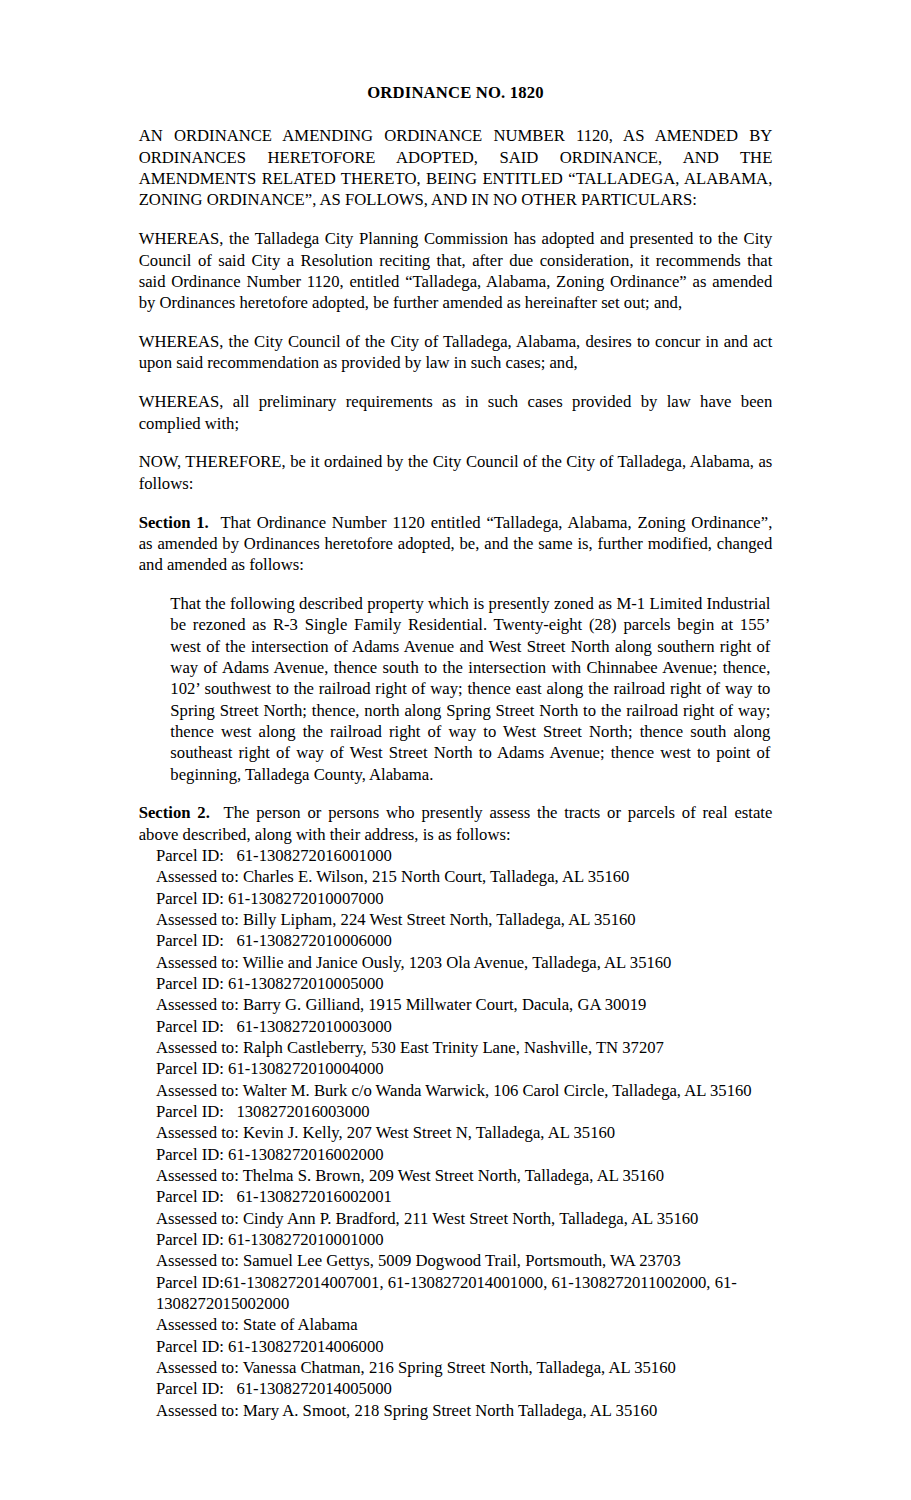ORDINANCE NO. 1820
An Ordinance amending Ordinance Number 1120, as amended by Ordinances heretofore adopted, said Ordinance, and the amendments related thereto, being entitled “Talladega, Alabama, Zoning Ordinance”, as follows, and in no other particulars:
WHEREAS, the Talladega City Planning Commission has adopted and presented to the City Council of said City a Resolution reciting that, after due consideration, it recommends that said Ordinance Number 1120, entitled “Talladega, Alabama, Zoning Ordinance” as amended by Ordinances heretofore adopted, be further amended as hereinafter set out; and,
WHEREAS, the City Council of the City of Talladega, Alabama, desires to concur in and act upon said recommendation as provided by law in such cases; and,
WHEREAS, all preliminary requirements as in such cases provided by law have been complied with;
NOW, THEREFORE, be it ordained by the City Council of the City of Talladega, Alabama, as follows:
Section 1. That Ordinance Number 1120 entitled “Talladega, Alabama, Zoning Ordinance”, as amended by Ordinances heretofore adopted, be, and the same is, further modified, changed and amended as follows:
That the following described property which is presently zoned as M-1 Limited Industrial be rezoned as R-3 Single Family Residential. Twenty-eight (28) parcels begin at 155’ west of the intersection of Adams Avenue and West Street North along southern right of way of Adams Avenue, thence south to the intersection with Chinnabee Avenue; thence, 102’ southwest to the railroad right of way; thence east along the railroad right of way to Spring Street North; thence, north along Spring Street North to the railroad right of way; thence west along the railroad right of way to West Street North; thence south along southeast right of way of West Street North to Adams Avenue; thence west to point of beginning, Talladega County, Alabama.
Section 2. The person or persons who presently assess the tracts or parcels of real estate above described, along with their address, is as follows:
Parcel ID: 61-1308272016001000
Assessed to: Charles E. Wilson, 215 North Court, Talladega, AL 35160
Parcel ID: 61-1308272010007000
Assessed to: Billy Lipham, 224 West Street North, Talladega, AL 35160
Parcel ID: 61-1308272010006000
Assessed to: Willie and Janice Ously, 1203 Ola Avenue, Talladega, AL 35160
Parcel ID: 61-1308272010005000
Assessed to: Barry G. Gilliand, 1915 Millwater Court, Dacula, GA 30019
Parcel ID: 61-1308272010003000
Assessed to: Ralph Castleberry, 530 East Trinity Lane, Nashville, TN 37207
Parcel ID: 61-1308272010004000
Assessed to: Walter M. Burk c/o Wanda Warwick, 106 Carol Circle, Talladega, AL 35160
Parcel ID: 1308272016003000
Assessed to: Kevin J. Kelly, 207 West Street N, Talladega, AL 35160
Parcel ID: 61-1308272016002000
Assessed to: Thelma S. Brown, 209 West Street North, Talladega, AL 35160
Parcel ID: 61-1308272016002001
Assessed to: Cindy Ann P. Bradford, 211 West Street North, Talladega, AL 35160
Parcel ID: 61-1308272010001000
Assessed to: Samuel Lee Gettys, 5009 Dogwood Trail, Portsmouth, WA 23703
Parcel ID:61-1308272014007001, 61-1308272014001000, 61-1308272011002000, 61-1308272015002000
Assessed to: State of Alabama
Parcel ID: 61-1308272014006000
Assessed to: Vanessa Chatman, 216 Spring Street North, Talladega, AL 35160
Parcel ID: 61-1308272014005000
Assessed to: Mary A. Smoot, 218 Spring Street North Talladega, AL 35160